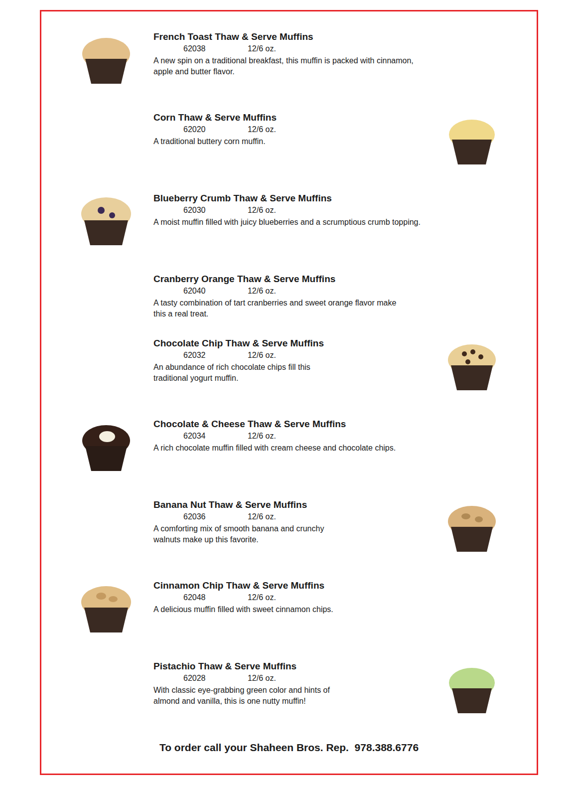French Toast Thaw & Serve Muffins
62038 12/6 oz.
A new spin on a traditional breakfast, this muffin is packed with cinnamon,
apple and butter flavor.
Corn Thaw & Serve Muffins
62020 12/6 oz.
A traditional buttery corn muffin.
Blueberry Crumb Thaw & Serve Muffins
62030 12/6 oz.
A moist muffin filled with juicy blueberries and a scrumptious crumb topping.
Cranberry Orange Thaw & Serve Muffins
62040 12/6 oz.
A tasty combination of tart cranberries and sweet orange flavor make
this a real treat.
Chocolate Chip Thaw & Serve Muffins
62032 12/6 oz.
An abundance of rich chocolate chips fill this
traditional yogurt muffin.
Chocolate & Cheese Thaw & Serve Muffins
62034 12/6 oz.
A rich chocolate muffin filled with cream cheese and chocolate chips.
Banana Nut Thaw & Serve Muffins
62036 12/6 oz.
A comforting mix of smooth banana and crunchy
walnuts make up this favorite.
Cinnamon Chip Thaw & Serve Muffins
62048 12/6 oz.
A delicious muffin filled with sweet cinnamon chips.
Pistachio Thaw & Serve Muffins
62028 12/6 oz.
With classic eye-grabbing green color and hints of
almond and vanilla, this is one nutty muffin!
To order call your Shaheen Bros. Rep. 978.388.6776